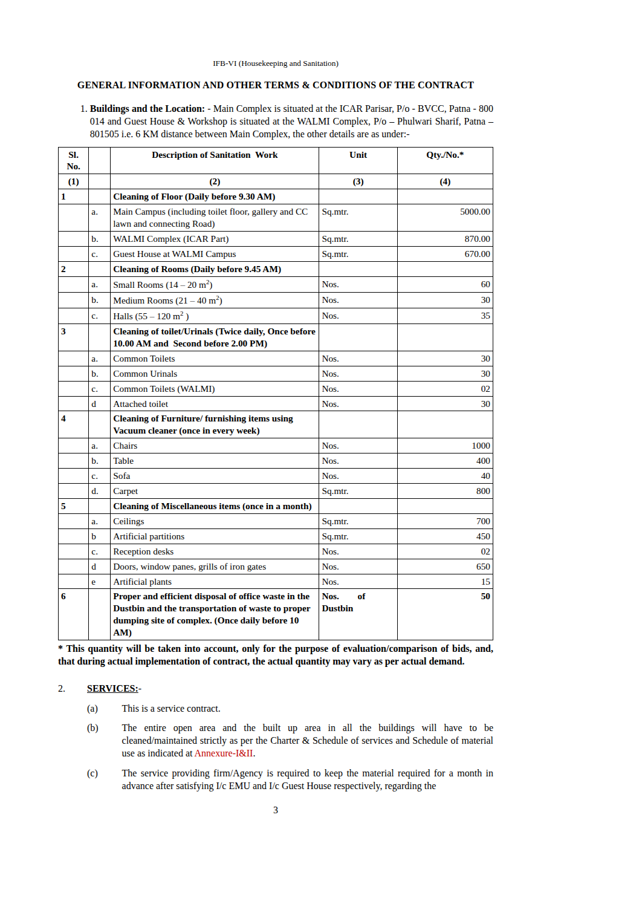IFB-VI (Housekeeping and Sanitation)
GENERAL INFORMATION AND OTHER TERMS & CONDITIONS OF THE CONTRACT
Buildings and the Location: - Main Complex is situated at the ICAR Parisar, P/o - BVCC, Patna - 800 014 and Guest House & Workshop is situated at the WALMI Complex, P/o – Phulwari Sharif, Patna – 801505 i.e. 6 KM distance between Main Complex, the other details are as under:-
| Sl. No. | | Description of Sanitation Work | Unit | Qty./No.* |
| --- | --- | --- | --- | --- |
| (1) | | (2) | (3) | (4) |
| 1 | | Cleaning of Floor (Daily before 9.30 AM) | | |
| | a. | Main Campus (including toilet floor, gallery and CC lawn and connecting Road) | Sq.mtr. | 5000.00 |
| | b. | WALMI Complex (ICAR Part) | Sq.mtr. | 870.00 |
| | c. | Guest House at WALMI Campus | Sq.mtr. | 670.00 |
| 2 | | Cleaning of Rooms (Daily before 9.45 AM) | | |
| | a. | Small Rooms (14 – 20 m 2 ) | Nos. | 60 |
| | b. | Medium Rooms (21 – 40 m 2 ) | Nos. | 30 |
| | c. | Halls (55 – 120 m 2 ) | Nos. | 35 |
| 3 | | Cleaning of toilet/Urinals (Twice daily, Once before 10.00 AM and Second before 2.00 PM) | | |
| | a. | Common Toilets | Nos. | 30 |
| | b. | Common Urinals | Nos. | 30 |
| | c. | Common Toilets (WALMI) | Nos. | 02 |
| | d | Attached toilet | Nos. | 30 |
| 4 | | Cleaning of Furniture/ furnishing items using Vacuum cleaner (once in every week) | | |
| | a. | Chairs | Nos. | 1000 |
| | b. | Table | Nos. | 400 |
| | c. | Sofa | Nos. | 40 |
| | d. | Carpet | Sq.mtr. | 800 |
| 5 | | Cleaning of Miscellaneous items (once in a month) | | |
| | a. | Ceilings | Sq.mtr. | 700 |
| | b | Artificial partitions | Sq.mtr. | 450 |
| | c. | Reception desks | Nos. | 02 |
| | d | Doors, window panes, grills of iron gates | Nos. | 650 |
| | e | Artificial plants | Nos. | 15 |
| 6 | | Proper and efficient disposal of office waste in the Dustbin and the transportation of waste to proper dumping site of complex. (Once daily before 10 AM) | Nos. of Dustbin | 50 |
* This quantity will be taken into account, only for the purpose of evaluation/comparison of bids, and, that during actual implementation of contract, the actual quantity may vary as per actual demand.
2. SERVICES:-
(a) This is a service contract.
(b) The entire open area and the built up area in all the buildings will have to be cleaned/maintained strictly as per the Charter & Schedule of services and Schedule of material use as indicated at Annexure-I&II.
(c) The service providing firm/Agency is required to keep the material required for a month in advance after satisfying I/c EMU and I/c Guest House respectively, regarding the
3